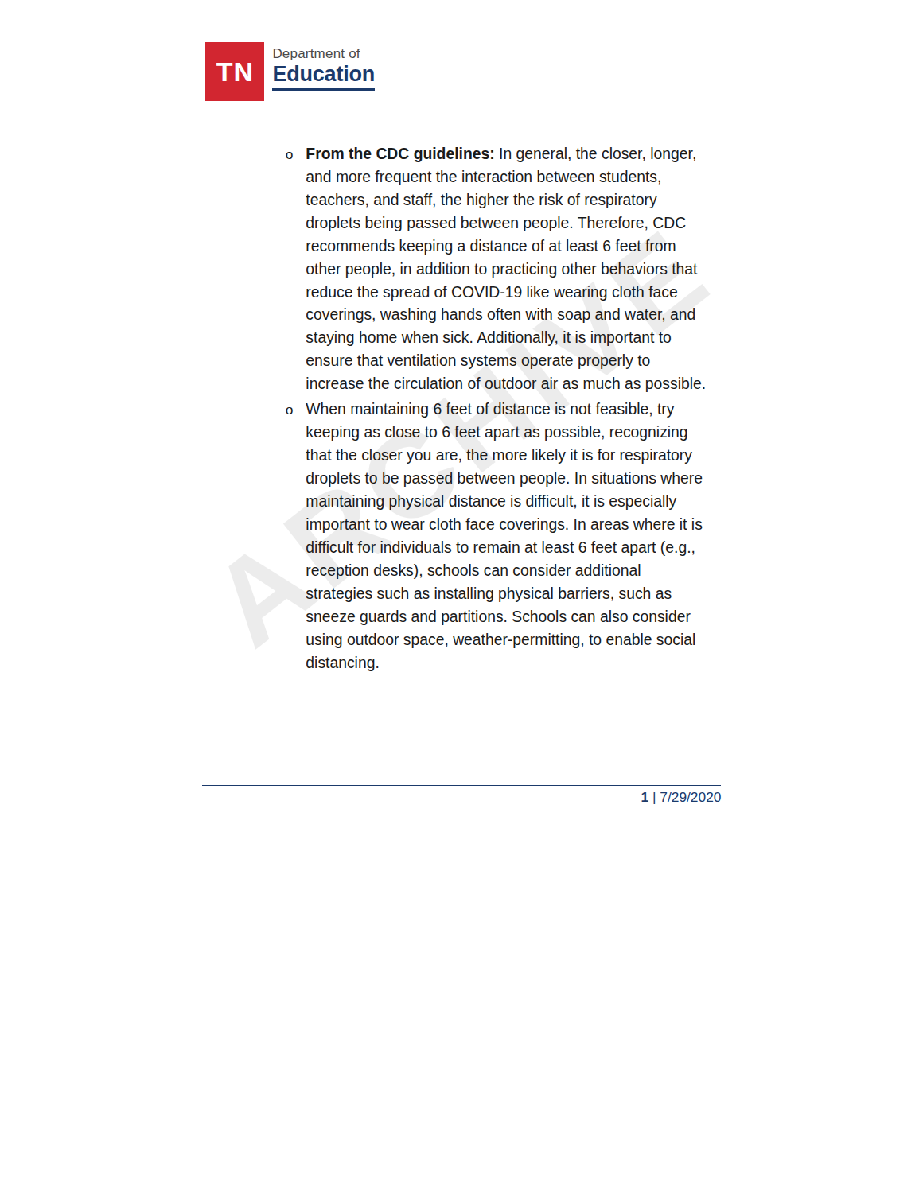ARCHIVE
TN
Department of
Education
From the CDC guidelines: In general, the closer, longer, and more frequent the interaction between students, teachers, and staff, the higher the risk of respiratory droplets being passed between people. Therefore, CDC recommends keeping a distance of at least 6 feet from other people, in addition to practicing other behaviors that reduce the spread of COVID-19 like wearing cloth face coverings, washing hands often with soap and water, and staying home when sick. Additionally, it is important to ensure that ventilation systems operate properly to increase the circulation of outdoor air as much as possible.
When maintaining 6 feet of distance is not feasible, try keeping as close to 6 feet apart as possible, recognizing that the closer you are, the more likely it is for respiratory droplets to be passed between people. In situations where maintaining physical distance is difficult, it is especially important to wear cloth face coverings. In areas where it is difficult for individuals to remain at least 6 feet apart (e.g., reception desks), schools can consider additional strategies such as installing physical barriers, such as sneeze guards and partitions. Schools can also consider using outdoor space, weather-permitting, to enable social distancing.
1 | 7/29/2020